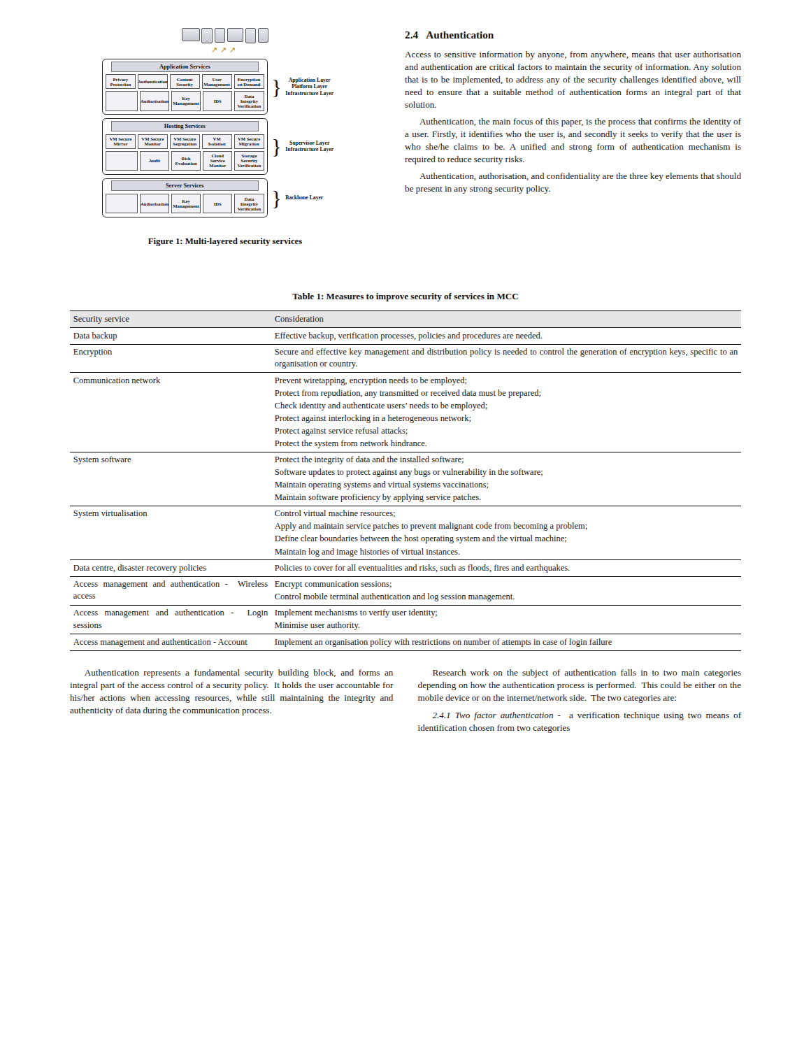↗↗↗
Application Services
Privacy Protection
Authentication
Content Security
User Management
Encryption on Demand
Authorisation
Key Management
IDS
Data Integrity Verification
}
Application Layer
Platform Layer
Infrastructure Layer
Hosting Services
VM Secure Mirror
VM Secure Monitor
VM Secure Segregation
VM Isolation
VM Secure Migration
Audit
Risk Evaluation
Cloud Service Monitor
Storage Security Verification
}
Supervisor Layer
Infrastructure Layer
Server Services
Authorisation
Key Management
IDS
Data Integrity Verification
}
Backbone Layer
Figure 1: Multi-layered security services
2.4 Authentication
Access to sensitive information by anyone, from anywhere, means that user authorisation and authentication are critical factors to maintain the security of information. Any solution that is to be implemented, to address any of the security challenges identified above, will need to ensure that a suitable method of authentication forms an integral part of that solution.
Authentication, the main focus of this paper, is the process that confirms the identity of a user. Firstly, it identifies who the user is, and secondly it seeks to verify that the user is who she/he claims to be. A unified and strong form of authentication mechanism is required to reduce security risks.
Authentication, authorisation, and confidentiality are the three key elements that should be present in any strong security policy.
Table 1: Measures to improve security of services in MCC
| Security service | Consideration |
| --- | --- |
| Data backup | Effective backup, verification processes, policies and procedures are needed. |
| Encryption | Secure and effective key management and distribution policy is needed to control the generation of encryption keys, specific to an organisation or country. |
| Communication network | Prevent wiretapping, encryption needs to be employed; Protect from repudiation, any transmitted or received data must be prepared; Check identity and authenticate users’ needs to be employed; Protect against interlocking in a heterogeneous network; Protect against service refusal attacks; Protect the system from network hindrance. |
| System software | Protect the integrity of data and the installed software; Software updates to protect against any bugs or vulnerability in the software; Maintain operating systems and virtual systems vaccinations; Maintain software proficiency by applying service patches. |
| System virtualisation | Control virtual machine resources; Apply and maintain service patches to prevent malignant code from becoming a problem; Define clear boundaries between the host operating system and the virtual machine; Maintain log and image histories of virtual instances. |
| Data centre, disaster recovery policies | Policies to cover for all eventualities and risks, such as floods, fires and earthquakes. |
| Access management and authentication - Wireless access | Encrypt communication sessions; Control mobile terminal authentication and log session management. |
| Access management and authentication - Login sessions | Implement mechanisms to verify user identity; Minimise user authority. |
| Access management and authentication - Account | Implement an organisation policy with restrictions on number of attempts in case of login failure |
Authentication represents a fundamental security building block, and forms an integral part of the access control of a security policy. It holds the user accountable for his/her actions when accessing resources, while still maintaining the integrity and authenticity of data during the communication process.
Research work on the subject of authentication falls in to two main categories depending on how the authentication process is performed. This could be either on the mobile device or on the internet/network side. The two categories are:
2.4.1 Two factor authentication - a verification technique using two means of identification chosen from two categories